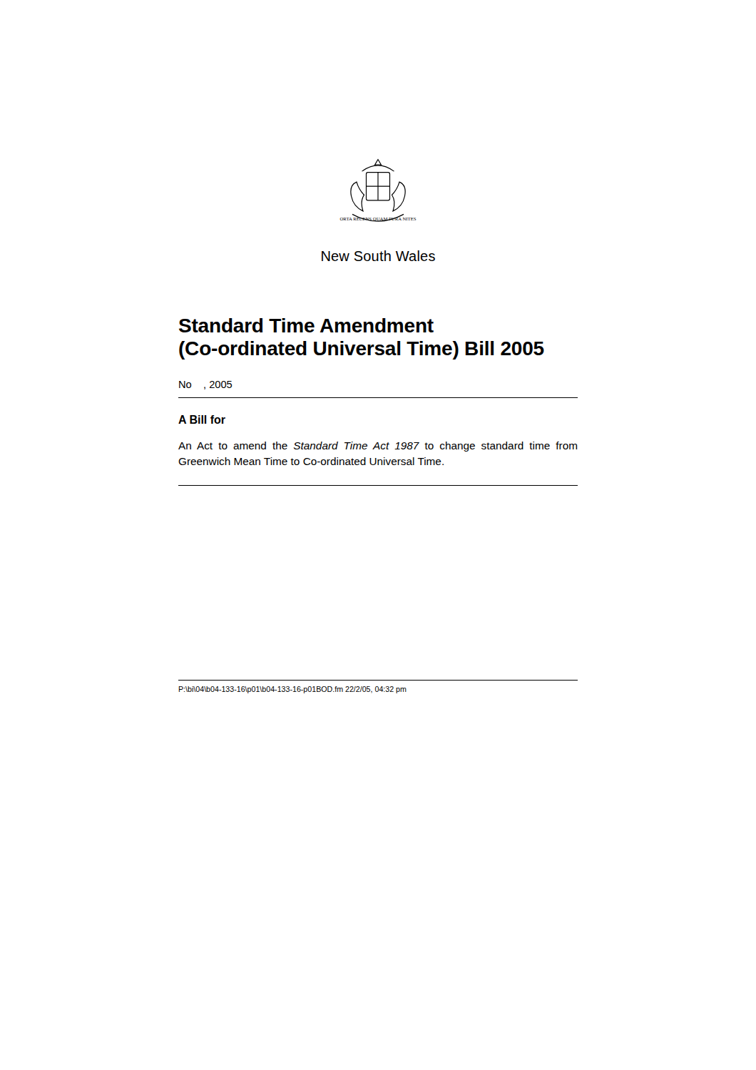New South Wales
Standard Time Amendment
(Co-ordinated Universal Time) Bill 2005
No , 2005
A Bill for
An Act to amend the Standard Time Act 1987 to change standard time from Greenwich Mean Time to Co-ordinated Universal Time.
P:\bi\04\b04-133-16\p01\b04-133-16-p01BOD.fm 22/2/05, 04:32 pm